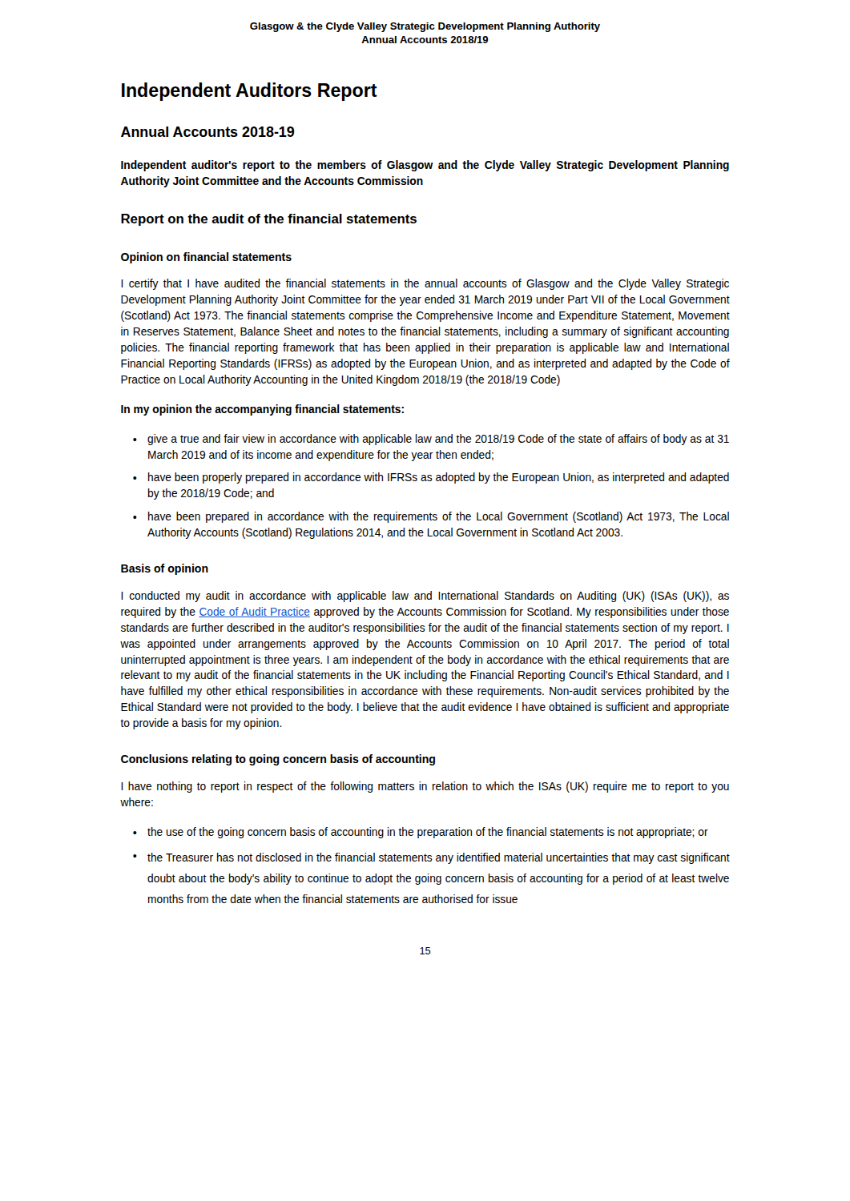Glasgow & the Clyde Valley Strategic Development Planning Authority
Annual Accounts 2018/19
Independent Auditors Report
Annual Accounts 2018-19
Independent auditor's report to the members of Glasgow and the Clyde Valley Strategic Development Planning Authority Joint Committee and the Accounts Commission
Report on the audit of the financial statements
Opinion on financial statements
I certify that I have audited the financial statements in the annual accounts of Glasgow and the Clyde Valley Strategic Development Planning Authority Joint Committee for the year ended 31 March 2019 under Part VII of the Local Government (Scotland) Act 1973. The financial statements comprise the Comprehensive Income and Expenditure Statement, Movement in Reserves Statement, Balance Sheet and notes to the financial statements, including a summary of significant accounting policies. The financial reporting framework that has been applied in their preparation is applicable law and International Financial Reporting Standards (IFRSs) as adopted by the European Union, and as interpreted and adapted by the Code of Practice on Local Authority Accounting in the United Kingdom 2018/19 (the 2018/19 Code)
In my opinion the accompanying financial statements:
give a true and fair view in accordance with applicable law and the 2018/19 Code of the state of affairs of body as at 31 March 2019 and of its income and expenditure for the year then ended;
have been properly prepared in accordance with IFRSs as adopted by the European Union, as interpreted and adapted by the 2018/19 Code; and
have been prepared in accordance with the requirements of the Local Government (Scotland) Act 1973, The Local Authority Accounts (Scotland) Regulations 2014, and the Local Government in Scotland Act 2003.
Basis of opinion
I conducted my audit in accordance with applicable law and International Standards on Auditing (UK) (ISAs (UK)), as required by the Code of Audit Practice approved by the Accounts Commission for Scotland. My responsibilities under those standards are further described in the auditor's responsibilities for the audit of the financial statements section of my report. I was appointed under arrangements approved by the Accounts Commission on 10 April 2017. The period of total uninterrupted appointment is three years. I am independent of the body in accordance with the ethical requirements that are relevant to my audit of the financial statements in the UK including the Financial Reporting Council's Ethical Standard, and I have fulfilled my other ethical responsibilities in accordance with these requirements. Non-audit services prohibited by the Ethical Standard were not provided to the body. I believe that the audit evidence I have obtained is sufficient and appropriate to provide a basis for my opinion.
Conclusions relating to going concern basis of accounting
I have nothing to report in respect of the following matters in relation to which the ISAs (UK) require me to report to you where:
the use of the going concern basis of accounting in the preparation of the financial statements is not appropriate; or
the Treasurer has not disclosed in the financial statements any identified material uncertainties that may cast significant doubt about the body's ability to continue to adopt the going concern basis of accounting for a period of at least twelve months from the date when the financial statements are authorised for issue
15